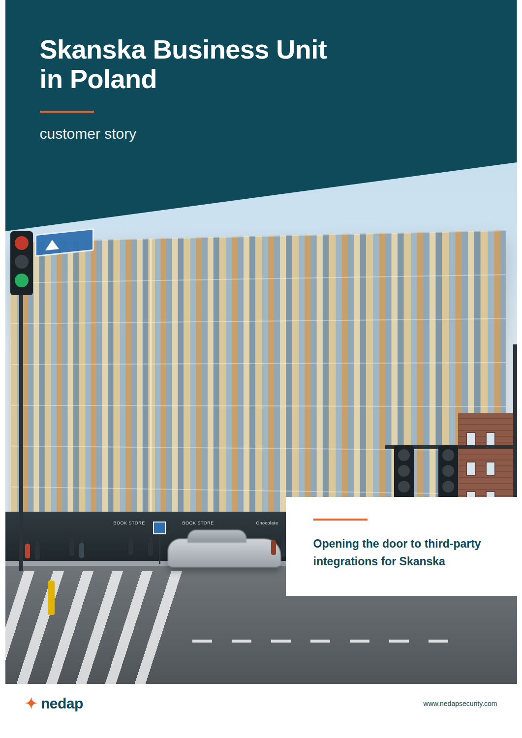BOOK STORE BOOK STORE Chocolate
Skanska Business Unit
in Poland
customer story
Opening the door to third-party integrations for Skanska
✦nedap
www.nedapsecurity.com